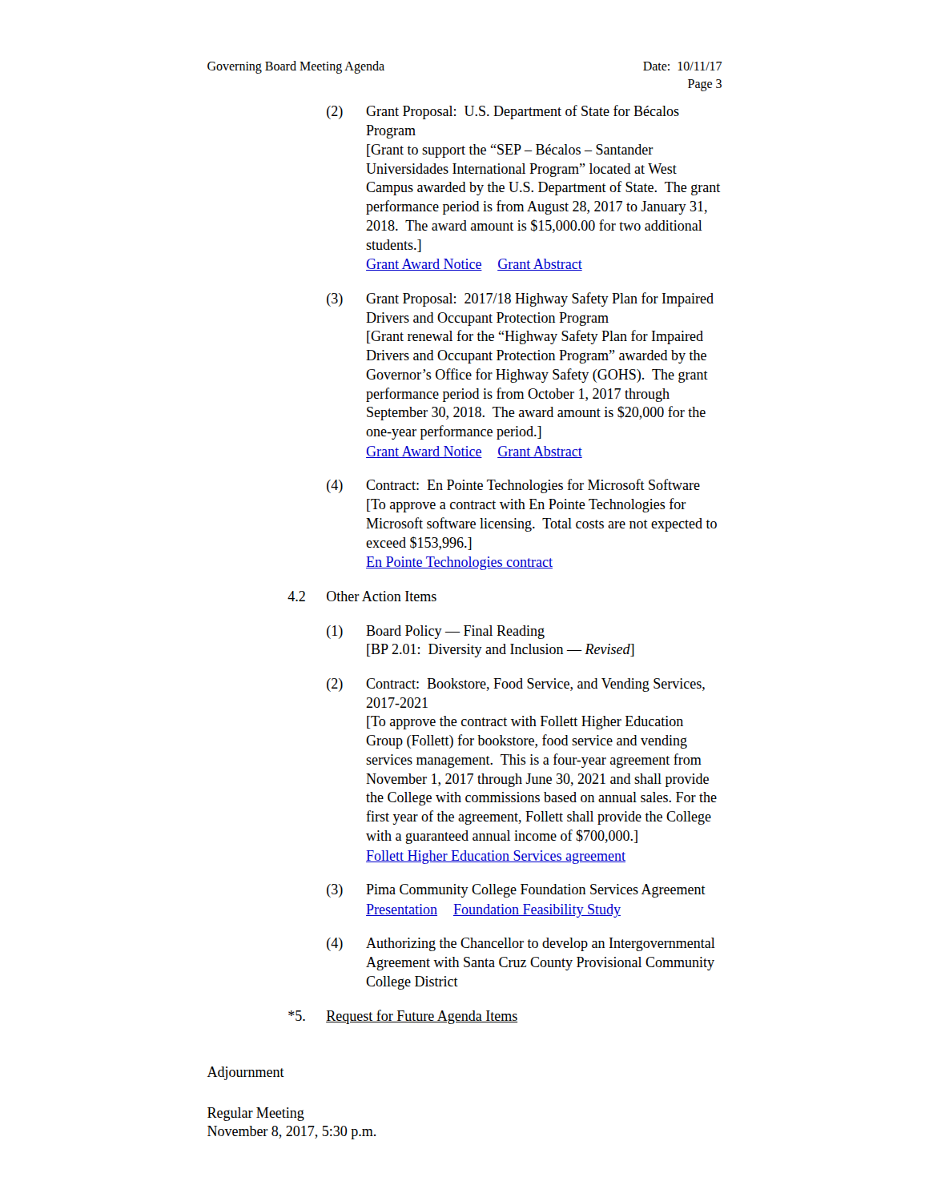Governing Board Meeting Agenda Date: 10/11/17
Page 3
(2)
Grant Proposal: U.S. Department of State for Bécalos Program
[Grant to support the “SEP – Bécalos – Santander Universidades International Program” located at West Campus awarded by the U.S. Department of State. The grant performance period is from August 28, 2017 to January 31, 2018. The award amount is $15,000.00 for two additional students.] Grant Award Notice Grant Abstract
(3)
Grant Proposal: 2017/18 Highway Safety Plan for Impaired Drivers and Occupant Protection Program
[Grant renewal for the “Highway Safety Plan for Impaired Drivers and Occupant Protection Program” awarded by the Governor’s Office for Highway Safety (GOHS). The grant performance period is from October 1, 2017 through September 30, 2018. The award amount is $20,000 for the one-year performance period.] Grant Award Notice Grant Abstract
(4)
Contract: En Pointe Technologies for Microsoft Software
[To approve a contract with En Pointe Technologies for Microsoft software licensing. Total costs are not expected to exceed $153,996.] En Pointe Technologies contract
4.2
Other Action Items
(1)
Board Policy — Final Reading
[BP 2.01: Diversity and Inclusion — Revised]
(2)
Contract: Bookstore, Food Service, and Vending Services, 2017-2021
[To approve the contract with Follett Higher Education Group (Follett) for bookstore, food service and vending services management. This is a four-year agreement from November 1, 2017 through June 30, 2021 and shall provide the College with commissions based on annual sales. For the first year of the agreement, Follett shall provide the College with a guaranteed annual income of $700,000.] Follett Higher Education Services agreement
(3)
Pima Community College Foundation Services Agreement
Presentation Foundation Feasibility Study
(4)
Authorizing the Chancellor to develop an Intergovernmental Agreement with Santa Cruz County Provisional Community College District
*5.
Request for Future Agenda Items
Adjournment
Regular Meeting
November 8, 2017, 5:30 p.m.